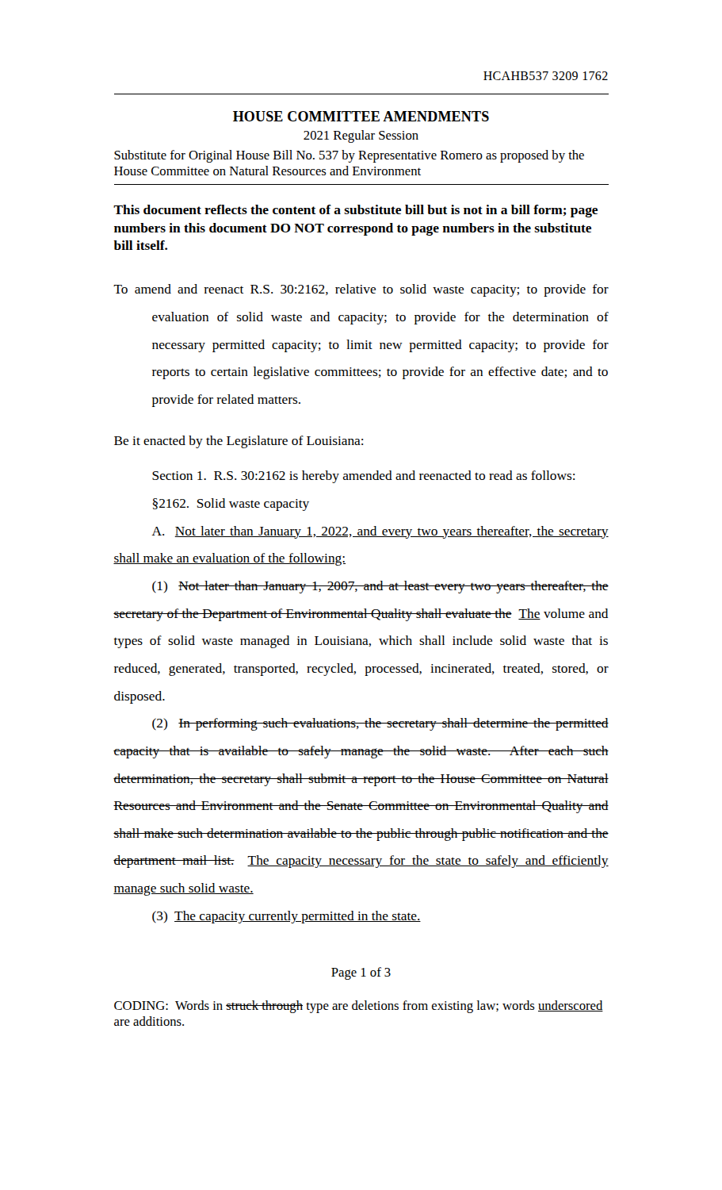HCAHB537 3209 1762
HOUSE COMMITTEE AMENDMENTS
2021 Regular Session
Substitute for Original House Bill No. 537 by Representative Romero as proposed by the House Committee on Natural Resources and Environment
This document reflects the content of a substitute bill but is not in a bill form; page numbers in this document DO NOT correspond to page numbers in the substitute bill itself.
To amend and reenact R.S. 30:2162, relative to solid waste capacity; to provide for evaluation of solid waste and capacity; to provide for the determination of necessary permitted capacity; to limit new permitted capacity; to provide for reports to certain legislative committees; to provide for an effective date; and to provide for related matters.
Be it enacted by the Legislature of Louisiana:
Section 1. R.S. 30:2162 is hereby amended and reenacted to read as follows:
§2162. Solid waste capacity
A. Not later than January 1, 2022, and every two years thereafter, the secretary shall make an evaluation of the following:
(1) Not later than January 1, 2007, and at least every two years thereafter, the secretary of the Department of Environmental Quality shall evaluate the The volume and types of solid waste managed in Louisiana, which shall include solid waste that is reduced, generated, transported, recycled, processed, incinerated, treated, stored, or disposed.
(2) In performing such evaluations, the secretary shall determine the permitted capacity that is available to safely manage the solid waste. After each such determination, the secretary shall submit a report to the House Committee on Natural Resources and Environment and the Senate Committee on Environmental Quality and shall make such determination available to the public through public notification and the department mail list. The capacity necessary for the state to safely and efficiently manage such solid waste.
(3) The capacity currently permitted in the state.
Page 1 of 3
CODING: Words in struck through type are deletions from existing law; words underscored are additions.